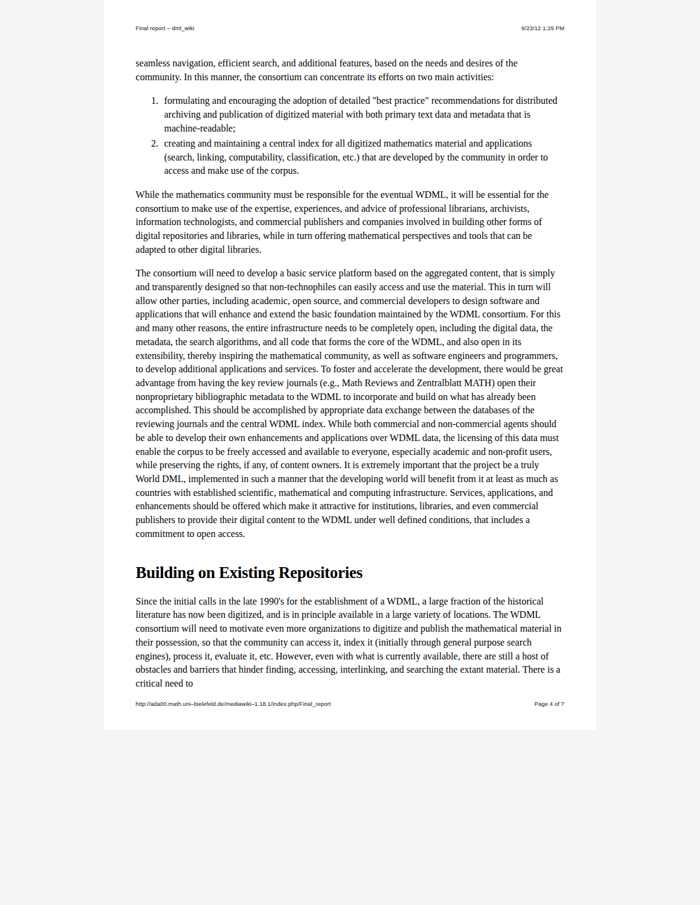Final report – dml_wiki 8/23/12 1:25 PM
seamless navigation, efficient search, and additional features, based on the needs and desires of the community. In this manner, the consortium can concentrate its efforts on two main activities:
formulating and encouraging the adoption of detailed "best practice" recommendations for distributed archiving and publication of digitized material with both primary text data and metadata that is machine-readable;
creating and maintaining a central index for all digitized mathematics material and applications (search, linking, computability, classification, etc.) that are developed by the community in order to access and make use of the corpus.
While the mathematics community must be responsible for the eventual WDML, it will be essential for the consortium to make use of the expertise, experiences, and advice of professional librarians, archivists, information technologists, and commercial publishers and companies involved in building other forms of digital repositories and libraries, while in turn offering mathematical perspectives and tools that can be adapted to other digital libraries.
The consortium will need to develop a basic service platform based on the aggregated content, that is simply and transparently designed so that non-technophiles can easily access and use the material. This in turn will allow other parties, including academic, open source, and commercial developers to design software and applications that will enhance and extend the basic foundation maintained by the WDML consortium. For this and many other reasons, the entire infrastructure needs to be completely open, including the digital data, the metadata, the search algorithms, and all code that forms the core of the WDML, and also open in its extensibility, thereby inspiring the mathematical community, as well as software engineers and programmers, to develop additional applications and services. To foster and accelerate the development, there would be great advantage from having the key review journals (e.g., Math Reviews and Zentralblatt MATH) open their nonproprietary bibliographic metadata to the WDML to incorporate and build on what has already been accomplished. This should be accomplished by appropriate data exchange between the databases of the reviewing journals and the central WDML index. While both commercial and non-commercial agents should be able to develop their own enhancements and applications over WDML data, the licensing of this data must enable the corpus to be freely accessed and available to everyone, especially academic and non-profit users, while preserving the rights, if any, of content owners. It is extremely important that the project be a truly World DML, implemented in such a manner that the developing world will benefit from it at least as much as countries with established scientific, mathematical and computing infrastructure. Services, applications, and enhancements should be offered which make it attractive for institutions, libraries, and even commercial publishers to provide their digital content to the WDML under well defined conditions, that includes a commitment to open access.
Building on Existing Repositories
Since the initial calls in the late 1990's for the establishment of a WDML, a large fraction of the historical literature has now been digitized, and is in principle available in a large variety of locations. The WDML consortium will need to motivate even more organizations to digitize and publish the mathematical material in their possession, so that the community can access it, index it (initially through general purpose search engines), process it, evaluate it, etc. However, even with what is currently available, there are still a host of obstacles and barriers that hinder finding, accessing, interlinking, and searching the extant material. There is a critical need to
http://ada00.math.uni–bielefeld.de/mediawiki–1.18.1/index.php/Final_report Page 4 of 7